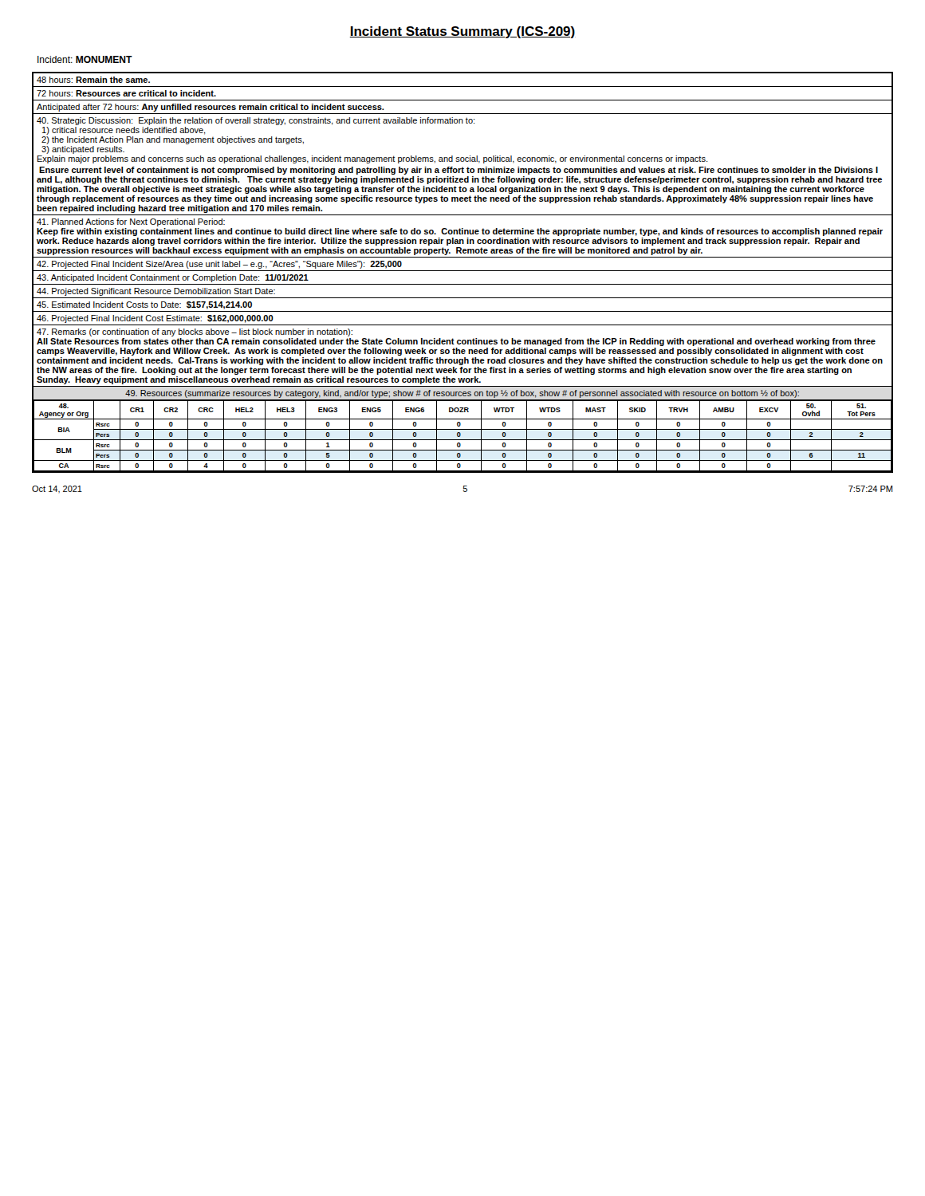Incident Status Summary (ICS-209)
Incident: MONUMENT
| 48 hours: Remain the same. |
| 72 hours: Resources are critical to incident. |
| Anticipated after 72 hours: Any unfilled resources remain critical to incident success. |
| 40. Strategic Discussion: Explain the relation of overall strategy, constraints, and current available information to: 1) critical resource needs identified above, 2) the Incident Action Plan and management objectives and targets, 3) anticipated results. Explain major problems and concerns such as operational challenges, incident management problems, and social, political, economic, or environmental concerns or impacts. Ensure current level of containment is not compromised by monitoring and patrolling by air in a effort to minimize impacts to communities and values at risk. Fire continues to smolder in the Divisions I and L, although the threat continues to diminish. The current strategy being implemented is prioritized in the following order: life, structure defense/perimeter control, suppression rehab and hazard tree mitigation. The overall objective is meet strategic goals while also targeting a transfer of the incident to a local organization in the next 9 days. This is dependent on maintaining the current workforce through replacement of resources as they time out and increasing some specific resource types to meet the need of the suppression rehab standards. Approximately 48% suppression repair lines have been repaired including hazard tree mitigation and 170 miles remain. |
| 41. Planned Actions for Next Operational Period: Keep fire within existing containment lines and continue to build direct line where safe to do so. Continue to determine the appropriate number, type, and kinds of resources to accomplish planned repair work. Reduce hazards along travel corridors within the fire interior. Utilize the suppression repair plan in coordination with resource advisors to implement and track suppression repair. Repair and suppression resources will backhaul excess equipment with an emphasis on accountable property. Remote areas of the fire will be monitored and patrol by air. |
| 42. Projected Final Incident Size/Area (use unit label – e.g., “Acres”, “Square Miles”): 225,000 |
| 43. Anticipated Incident Containment or Completion Date: 11/01/2021 |
| 44. Projected Significant Resource Demobilization Start Date: |
| 45. Estimated Incident Costs to Date: $157,514,214.00 |
| 46. Projected Final Incident Cost Estimate: $162,000,000.00 |
| 47. Remarks (or continuation of any blocks above – list block number in notation): All State Resources from states other than CA remain consolidated under the State Column Incident continues to be managed from the ICP in Redding with operational and overhead working from three camps Weaverville, Hayfork and Willow Creek. As work is completed over the following week or so the need for additional camps will be reassessed and possibly consolidated in alignment with cost containment and incident needs. Cal-Trans is working with the incident to allow incident traffic through the road closures and they have shifted the construction schedule to help us get the work done on the NW areas of the fire. Looking out at the longer term forecast there will be the potential next week for the first in a series of wetting storms and high elevation snow over the fire area starting on Sunday. Heavy equipment and miscellaneous overhead remain as critical resources to complete the work. |
| 49. Resources (summarize resources by category, kind, and/or type; show # of resources on top ½ of box, show # of personnel associated with resource on bottom ½ of box): |
| / 48. Agency or Org / / CR1 / CR2 / CRC / HEL2 / HEL3 / ENG3 / ENG5 / ENG6 / DOZR / WTDT / WTDS / MAST / SKID / TRVH / AMBU / EXCV / 50. Ovhd / 51. Tot Pers / / --- / --- / --- / --- / --- / --- / --- / --- / --- / --- / --- / --- / --- / --- / --- / --- / --- / --- / --- / --- / / BIA / Rsrc / 0 / 0 / 0 / 0 / 0 / 0 / 0 / 0 / 0 / 0 / 0 / 0 / 0 / 0 / 0 / 0 / / / / Pers / 0 / 0 / 0 / 0 / 0 / 0 / 0 / 0 / 0 / 0 / 0 / 0 / 0 / 0 / 0 / 0 / 2 / 2 / / BLM / Rsrc / 0 / 0 / 0 / 0 / 0 / 1 / 0 / 0 / 0 / 0 / 0 / 0 / 0 / 0 / 0 / 0 / / / / Pers / 0 / 0 / 0 / 0 / 0 / 5 / 0 / 0 / 0 / 0 / 0 / 0 / 0 / 0 / 0 / 0 / 6 / 11 / / CA / Rsrc / 0 / 0 / 4 / 0 / 0 / 0 / 0 / 0 / 0 / 0 / 0 / 0 / 0 / 0 / 0 / 0 / / / |
Oct 14, 2021 5 7:57:24 PM